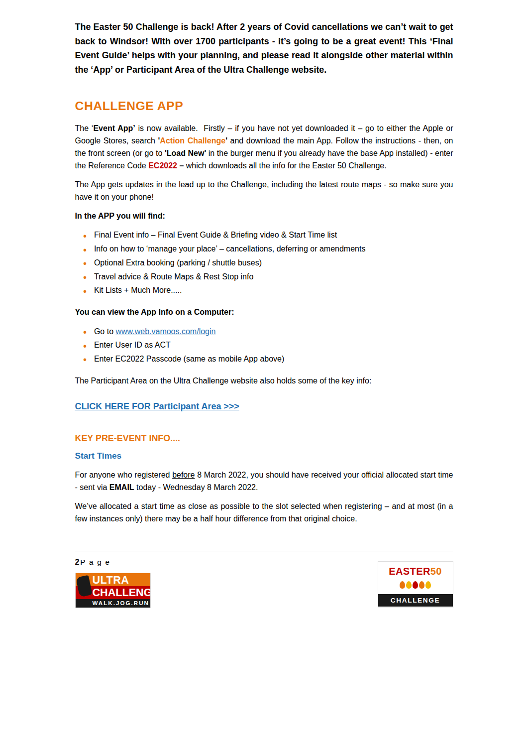The Easter 50 Challenge is back! After 2 years of Covid cancellations we can’t wait to get back to Windsor! With over 1700 participants - it’s going to be a great event! This ‘Final Event Guide’ helps with your planning, and please read it alongside other material within the ‘App’ or Participant Area of the Ultra Challenge website.
CHALLENGE APP
The ‘Event App’ is now available. Firstly – if you have not yet downloaded it – go to either the Apple or Google Stores, search 'Action Challenge' and download the main App. Follow the instructions - then, on the front screen (or go to 'Load New' in the burger menu if you already have the base App installed) - enter the Reference Code EC2022 – which downloads all the info for the Easter 50 Challenge.
The App gets updates in the lead up to the Challenge, including the latest route maps - so make sure you have it on your phone!
In the APP you will find:
Final Event info – Final Event Guide & Briefing video & Start Time list
Info on how to ‘manage your place’ – cancellations, deferring or amendments
Optional Extra booking (parking / shuttle buses)
Travel advice & Route Maps & Rest Stop info
Kit Lists + Much More.....
You can view the App Info on a Computer:
Go to www.web.vamoos.com/login
Enter User ID as ACT
Enter EC2022 Passcode (same as mobile App above)
The Participant Area on the Ultra Challenge website also holds some of the key info:
CLICK HERE FOR Participant Area >>>
KEY PRE-EVENT INFO....
Start Times
For anyone who registered before 8 March 2022, you should have received your official allocated start time - sent via EMAIL today - Wednesday 8 March 2022.
We’ve allocated a start time as close as possible to the slot selected when registering – and at most (in a few instances only) there may be a half hour difference from that original choice.
2 P a g e
ULTRA
CHALLENGE
WALK.JOG.RUN
EASTER50
CHALLENGE